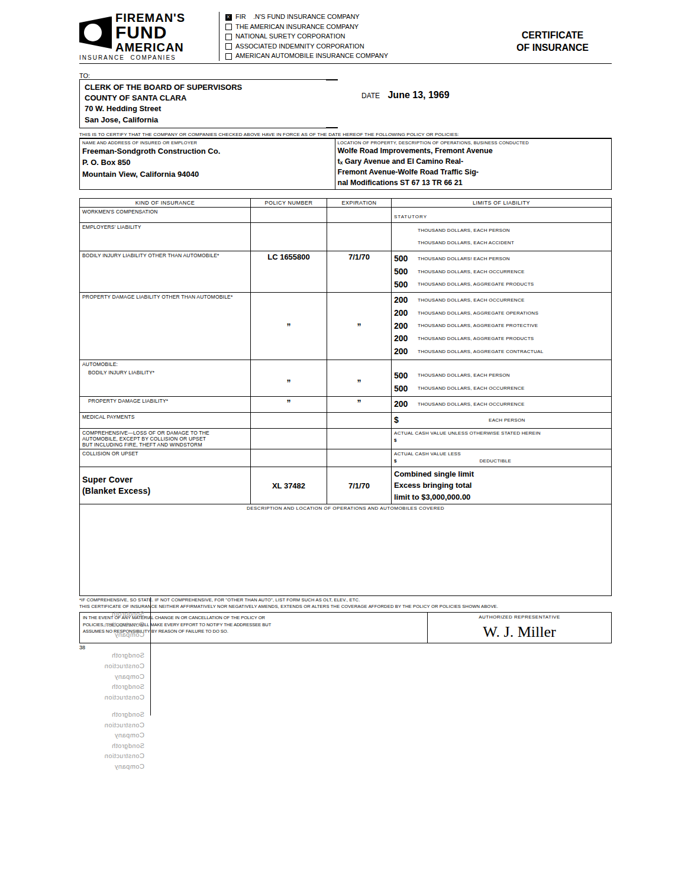FIREMAN'S
FUND
AMERICAN
INSURANCE COMPANIES
FIR .N'S FUND INSURANCE COMPANY
THE AMERICAN INSURANCE COMPANY
NATIONAL SURETY CORPORATION
ASSOCIATED INDEMNITY CORPORATION
AMERICAN AUTOMOBILE INSURANCE COMPANY
CERTIFICATE
OF INSURANCE
TO:
CLERK OF THE BOARD OF SUPERVISORS
COUNTY OF SANTA CLARA
70 W. Hedding Street
San Jose, California
DATE June 13, 1969
THIS IS TO CERTIFY THAT THE COMPANY OR COMPANIES CHECKED ABOVE HAVE IN FORCE AS OF THE DATE HEREOF THE FOLLOWING POLICY OR POLICIES:
| NAME AND ADDRESS OF INSURED OR EMPLOYER Freeman‑Sondgroth Construction Co. P. O. Box 850 Mountain View, California 94040 | LOCATION OF PROPERTY, DESCRIPTION OF OPERATIONS, BUSINESS CONDUCTED Wolfe Road Improvements, Fremont Avenue tₓ Gary Avenue and El Camino Real‑ Fremont Avenue‑Wolfe Road Traffic Sig‑ nal Modifications ST 67 13 TR 66 21 |
| KIND OF INSURANCE | POLICY NUMBER | EXPIRATION | LIMITS OF LIABILITY |
| --- | --- | --- | --- |
| WORKMEN'S COMPENSATION | | | STATUTORY |
| EMPLOYERS' LIABILITY | | | THOUSAND DOLLARS, EACH PERSON THOUSAND DOLLARS, EACH ACCIDENT |
| BODILY INJURY LIABILITY OTHER THAN AUTOMOBILE* | LC 1655800 | 7/1/70 | 500 THOUSAND DOLLARS! EACH PERSON 500 THOUSAND DOLLARS, EACH OCCURRENCE 500 THOUSAND DOLLARS, AGGREGATE PRODUCTS |
| PROPERTY DAMAGE LIABILITY OTHER THAN AUTOMOBILE* | ” | ” | 200 THOUSAND DOLLARS, EACH OCCURRENCE 200 THOUSAND DOLLARS, AGGREGATE OPERATIONS 200 THOUSAND DOLLARS, AGGREGATE PROTECTIVE 200 THOUSAND DOLLARS, AGGREGATE PRODUCTS 200 THOUSAND DOLLARS, AGGREGATE CONTRACTUAL |
| AUTOMOBILE: | | | |
| BODILY INJURY LIABILITY* | ” | ” | 500 THOUSAND DOLLARS, EACH PERSON 500 THOUSAND DOLLARS, EACH OCCURRENCE |
| PROPERTY DAMAGE LIABILITY* | ” | ” | 200 THOUSAND DOLLARS, EACH OCCURRENCE |
| MEDICAL PAYMENTS | | | $ EACH PERSON |
| COMPREHENSIVE—LOSS OF OR DAMAGE TO THE AUTOMOBILE, EXCEPT BY COLLISION OR UPSET BUT INCLUDING FIRE, THEFT AND WINDSTORM | | | ACTUAL CASH VALUE UNLESS OTHERWISE STATED HEREIN $ |
| COLLISION OR UPSET | | | ACTUAL CASH VALUE LESS $ DEDUCTIBLE |
| Super Cover (Blanket Excess) | XL 37482 | 7/1/70 | Combined single limit Excess bringing total limit to $3,000,000.00 |
| DESCRIPTION AND LOCATION OF OPERATIONS AND AUTOMOBILES COVERED |
*IF COMPREHENSIVE, SO STATE. IF NOT COMPREHENSIVE, FOR "OTHER THAN AUTO", LIST FORM SUCH AS OLT, ELEV., ETC.
THIS CERTIFICATE OF INSURANCE NEITHER AFFIRMATIVELY NOR NEGATIVELY AMENDS, EXTENDS OR ALTERS THE COVERAGE AFFORDED BY THE POLICY OR POLICIES SHOWN ABOVE.
| IN THE EVENT OF ANY MATERIAL CHANGE IN OR CANCELLATION OF THE POLICY OR POLICIES, THE COMPANY WILL MAKE EVERY EFFORT TO NOTIFY THE ADDRESSEE BUT ASSUMES NO RESPONSIBILITY BY REASON OF FAILURE TO DO SO. | AUTHORIZED REPRESENTATIVE W. J. Miller |
38
Sondgroth
Construction
Company
Sondgroth
Construction
Company
Sondgroth
Construction
Sondgroth
Construction
Company
Sondgroth
Construction
Company